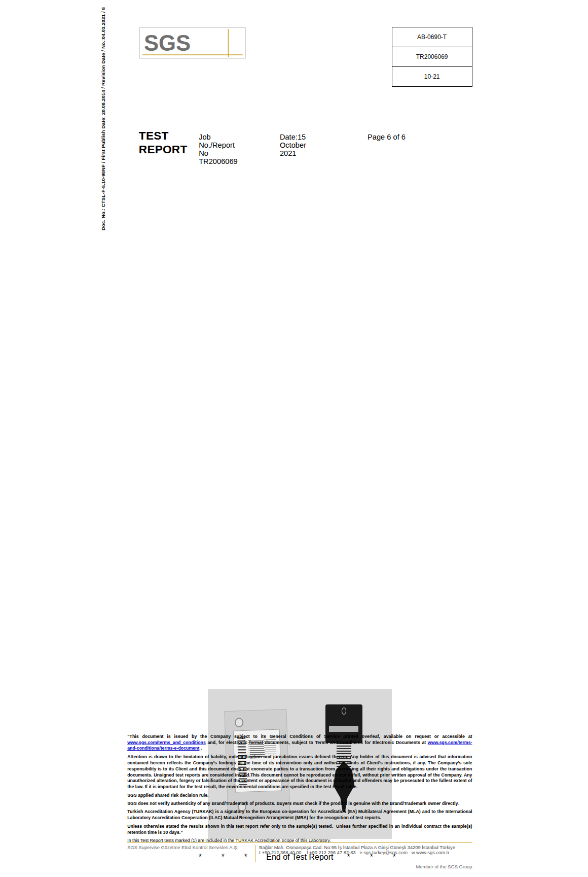Doc. No.: CTSL-F-5.10-98NF / First Publish Date: 28.08.2014 / Revision Date / No.:04.03.2021 / 8
SGS
AB-0690-T
TR2006069
10-21
TEST REPORT Job No./Report No TR2006069 Date:15 October 2021 Page 6 of 6
* * * End of Test Report * * *
“This document is issued by the Company subject to its General Conditions of Service printed overleaf, available on request or accessible at www.sgs.com/terms_and_conditions and, for electronic format documents, subject to Terms and Conditions for Electronic Documents at www.sgs.com/terms-and-conditions/terms-e-document .
Attention is drawn to the limitation of liability, indemnification and jurisdiction issues defined therein. Any holder of this document is advised that information contained hereon reflects the Company’s findings at the time of its intervention only and within the limits of Client’s instructions, if any. The Company’s sole responsibility is to its Client and this document does not exonerate parties to a transaction from exercising all their rights and obligations under the transaction documents. Unsigned test reports are considered invalid.This document cannot be reproduced except in full, without prior written approval of the Company. Any unauthorized alteration, forgery or falsification of the content or appearance of this document is unlawful and offenders may be prosecuted to the fullest extent of the law. If it is important for the test result, the environmental conditions are specified in the test result table.
SGS applied shared risk decision rule.
SGS does not verify authenticity of any Brand/Trademark of products. Buyers must check if the product is genuine with the Brand/Trademark owner directly.
Turkish Accreditation Agency (TURKAK) is a signatory to the European co-operation for Accreditation (EA) Multilateral Agreement (MLA) and to the International Laboratory Accreditation Cooperation (ILAC) Mutual Recognition Arrangement (MRA) for the recognition of test reports.
Unless otherwise stated the results shown in this test report refer only to the sample(s) tested. Unless further specified in an individual contract the sample(s) retention time is 30 days.”
In this Test Report tests marked (1) are included in the TURKAK Accreditation Scope of this Laboratory.
SGS Supervise Gözetme Etüd Kontrol Servisleri A.Ş.
Bağlar Mah. Osmanpaşa Cad. No:95 İş İstanbul Plaza A Girişi Güneşli 34209 İstanbul Türkiye
t +90 212 368 40 00 f +90 212 296 47 82-83 e sgs.turkey@sgs.com w www.sgs.com.tr
Member of the SGS Group